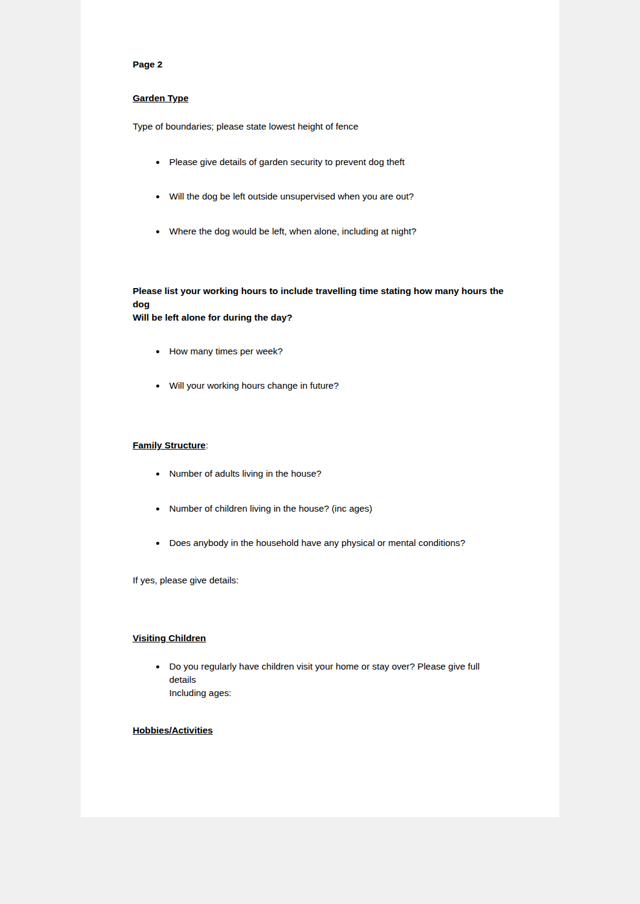Page 2
Garden Type
Type of boundaries; please state lowest height of fence
Please give details of garden security to prevent dog theft
Will the dog be left outside unsupervised when you are out?
Where the dog would be left, when alone, including at night?
Please list your working hours to include travelling time stating how many hours the dog
Will be left alone for during the day?
How many times per week?
Will your working hours change in future?
Family Structure:
Number of adults living in the house?
Number of children living in the house? (inc ages)
Does anybody in the household have any physical or mental conditions?
If yes, please give details:
Visiting Children
Do you regularly have children visit your home or stay over? Please give full details
Including ages:
Hobbies/Activities